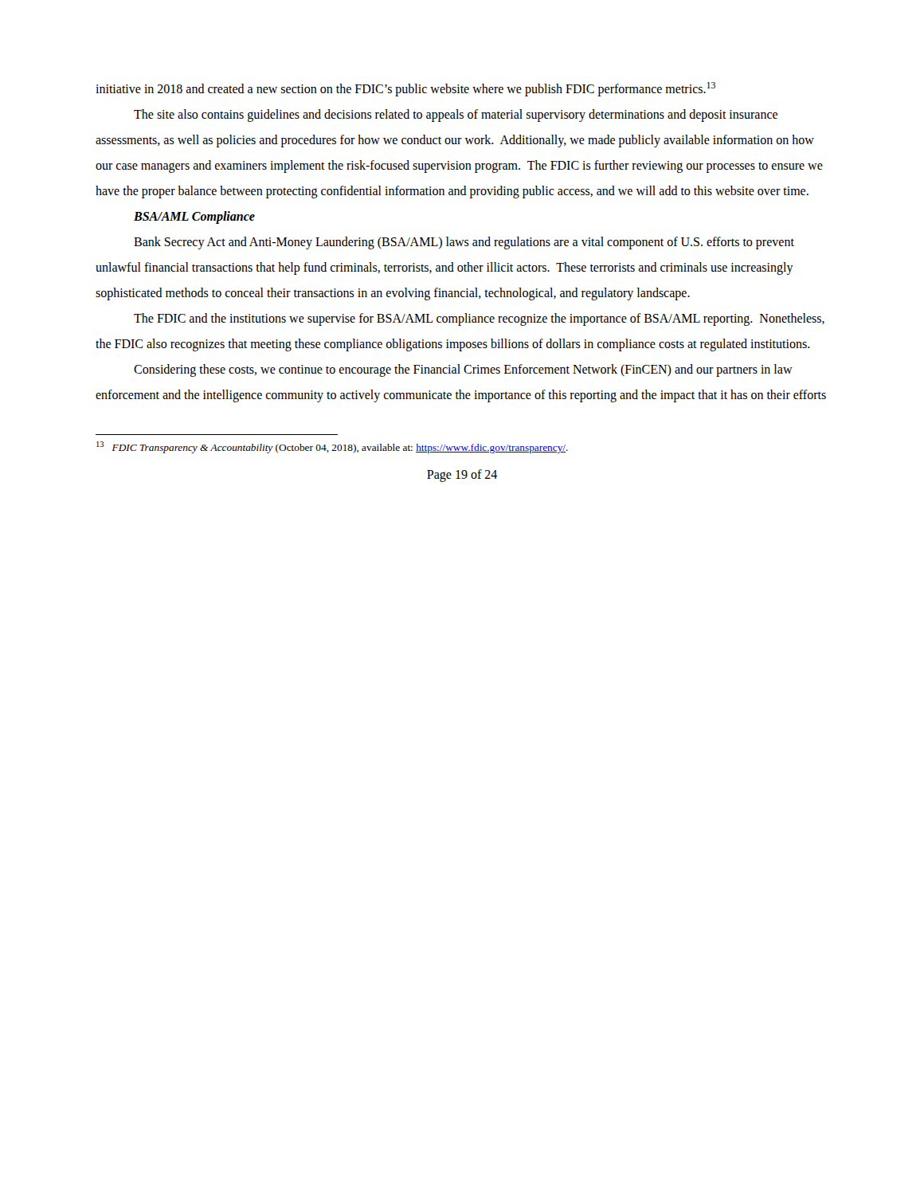initiative in 2018 and created a new section on the FDIC’s public website where we publish FDIC performance metrics.13
The site also contains guidelines and decisions related to appeals of material supervisory determinations and deposit insurance assessments, as well as policies and procedures for how we conduct our work. Additionally, we made publicly available information on how our case managers and examiners implement the risk-focused supervision program. The FDIC is further reviewing our processes to ensure we have the proper balance between protecting confidential information and providing public access, and we will add to this website over time.
BSA/AML Compliance
Bank Secrecy Act and Anti-Money Laundering (BSA/AML) laws and regulations are a vital component of U.S. efforts to prevent unlawful financial transactions that help fund criminals, terrorists, and other illicit actors. These terrorists and criminals use increasingly sophisticated methods to conceal their transactions in an evolving financial, technological, and regulatory landscape.
The FDIC and the institutions we supervise for BSA/AML compliance recognize the importance of BSA/AML reporting. Nonetheless, the FDIC also recognizes that meeting these compliance obligations imposes billions of dollars in compliance costs at regulated institutions.
Considering these costs, we continue to encourage the Financial Crimes Enforcement Network (FinCEN) and our partners in law enforcement and the intelligence community to actively communicate the importance of this reporting and the impact that it has on their efforts
13 FDIC Transparency & Accountability (October 04, 2018), available at: https://www.fdic.gov/transparency/.
Page 19 of 24